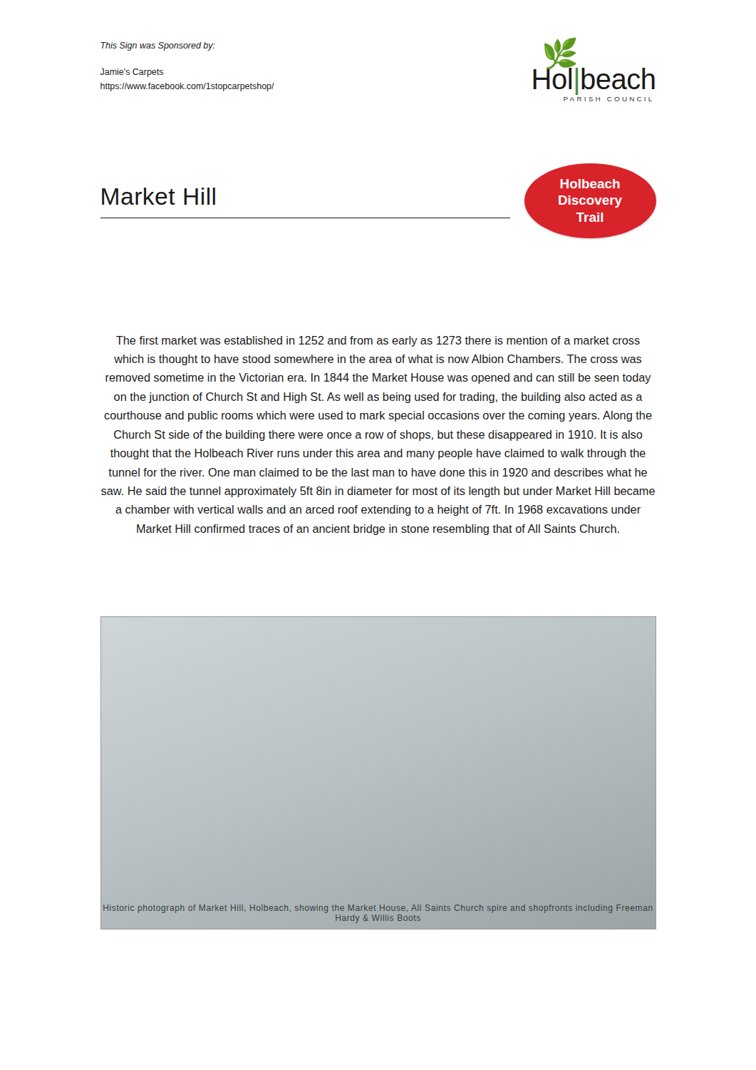This Sign was Sponsored by:
Jamie's Carpets
https://www.facebook.com/1stopcarpetshop/
🌿
Hol|beach
PARISH COUNCIL
Market Hill
Holbeach
Discovery
Trail
The first market was established in 1252 and from as early as 1273 there is mention of a market cross which is thought to have stood somewhere in the area of what is now Albion Chambers. The cross was removed sometime in the Victorian era. In 1844 the Market House was opened and can still be seen today on the junction of Church St and High St. As well as being used for trading, the building also acted as a courthouse and public rooms which were used to mark special occasions over the coming years. Along the Church St side of the building there were once a row of shops, but these disappeared in 1910. It is also thought that the Holbeach River runs under this area and many people have claimed to walk through the tunnel for the river. One man claimed to be the last man to have done this in 1920 and describes what he saw. He said the tunnel approximately 5ft 8in in diameter for most of its length but under Market Hill became a chamber with vertical walls and an arced roof extending to a height of 7ft. In 1968 excavations under Market Hill confirmed traces of an ancient bridge in stone resembling that of All Saints Church.
Historic photograph of Market Hill, Holbeach, showing the Market House, All Saints Church spire and shopfronts including Freeman Hardy & Willis Boots